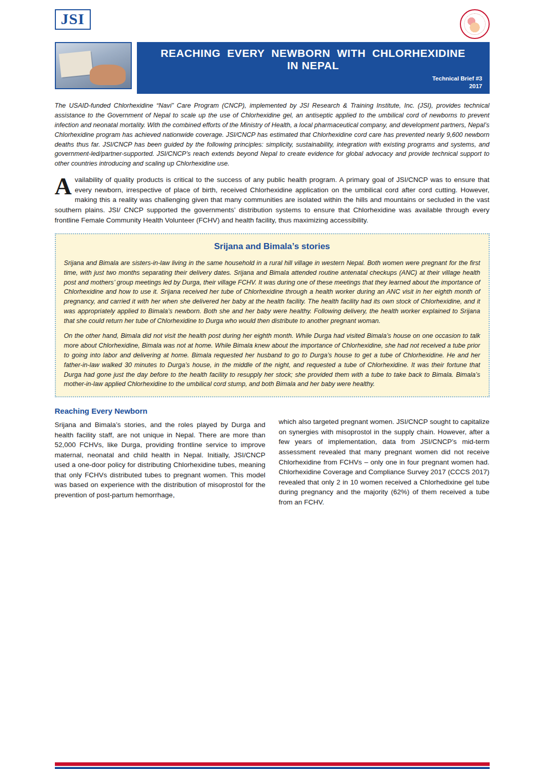JSI
Reaching Every Newborn with Chlorhexidine
in Nepal
Technical Brief #3
2017
The USAID-funded Chlorhexidine “Navi” Care Program (CNCP), implemented by JSI Research & Training Institute, Inc. (JSI), provides technical assistance to the Government of Nepal to scale up the use of Chlorhexidine gel, an antiseptic applied to the umbilical cord of newborns to prevent infection and neonatal mortality. With the combined efforts of the Ministry of Health, a local pharmaceutical company, and development partners, Nepal’s Chlorhexidine program has achieved nationwide coverage. JSI/CNCP has estimated that Chlorhexidine cord care has prevented nearly 9,600 newborn deaths thus far. JSI/CNCP has been guided by the following principles: simplicity, sustainability, integration with existing programs and systems, and government-led/partner-supported. JSI/CNCP’s reach extends beyond Nepal to create evidence for global advocacy and provide technical support to other countries introducing and scaling up Chlorhexidine use.
Availability of quality products is critical to the success of any public health program. A primary goal of JSI/CNCP was to ensure that every newborn, irrespective of place of birth, received Chlorhexidine application on the umbilical cord after cord cutting. However, making this a reality was challenging given that many communities are isolated within the hills and mountains or secluded in the vast southern plains. JSI/ CNCP supported the governments’ distribution systems to ensure that Chlorhexidine was available through every frontline Female Community Health Volunteer (FCHV) and health facility, thus maximizing accessibility.
Srijana and Bimala’s stories
Srijana and Bimala are sisters-in-law living in the same household in a rural hill village in western Nepal. Both women were pregnant for the first time, with just two months separating their delivery dates. Srijana and Bimala attended routine antenatal checkups (ANC) at their village health post and mothers’ group meetings led by Durga, their village FCHV. It was during one of these meetings that they learned about the importance of Chlorhexidine and how to use it. Srijana received her tube of Chlorhexidine through a health worker during an ANC visit in her eighth month of pregnancy, and carried it with her when she delivered her baby at the health facility. The health facility had its own stock of Chlorhexidine, and it was appropriately applied to Bimala’s newborn. Both she and her baby were healthy. Following delivery, the health worker explained to Srijana that she could return her tube of Chlorhexidine to Durga who would then distribute to another pregnant woman.
On the other hand, Bimala did not visit the health post during her eighth month. While Durga had visited Bimala’s house on one occasion to talk more about Chlorhexidine, Bimala was not at home. While Bimala knew about the importance of Chlorhexidine, she had not received a tube prior to going into labor and delivering at home. Bimala requested her husband to go to Durga’s house to get a tube of Chlorhexidine. He and her father-in-law walked 30 minutes to Durga’s house, in the middle of the night, and requested a tube of Chlorhexidine. It was their fortune that Durga had gone just the day before to the health facility to resupply her stock; she provided them with a tube to take back to Bimala. Bimala’s mother-in-law applied Chlorhexidine to the umbilical cord stump, and both Bimala and her baby were healthy.
Reaching Every Newborn
Srijana and Bimala’s stories, and the roles played by Durga and health facility staff, are not unique in Nepal. There are more than 52,000 FCHVs, like Durga, providing frontline service to improve maternal, neonatal and child health in Nepal. Initially, JSI/CNCP used a one-door policy for distributing Chlorhexidine tubes, meaning that only FCHVs distributed tubes to pregnant women. This model was based on experience with the distribution of misoprostol for the prevention of post-partum hemorrhage,
which also targeted pregnant women. JSI/CNCP sought to capitalize on synergies with misoprostol in the supply chain. However, after a few years of implementation, data from JSI/CNCP’s mid-term assessment revealed that many pregnant women did not receive Chlorhexidine from FCHVs – only one in four pregnant women had. Chlorhexidine Coverage and Compliance Survey 2017 (CCCS 2017) revealed that only 2 in 10 women received a Chlorhedixine gel tube during pregnancy and the majority (62%) of them received a tube from an FCHV.